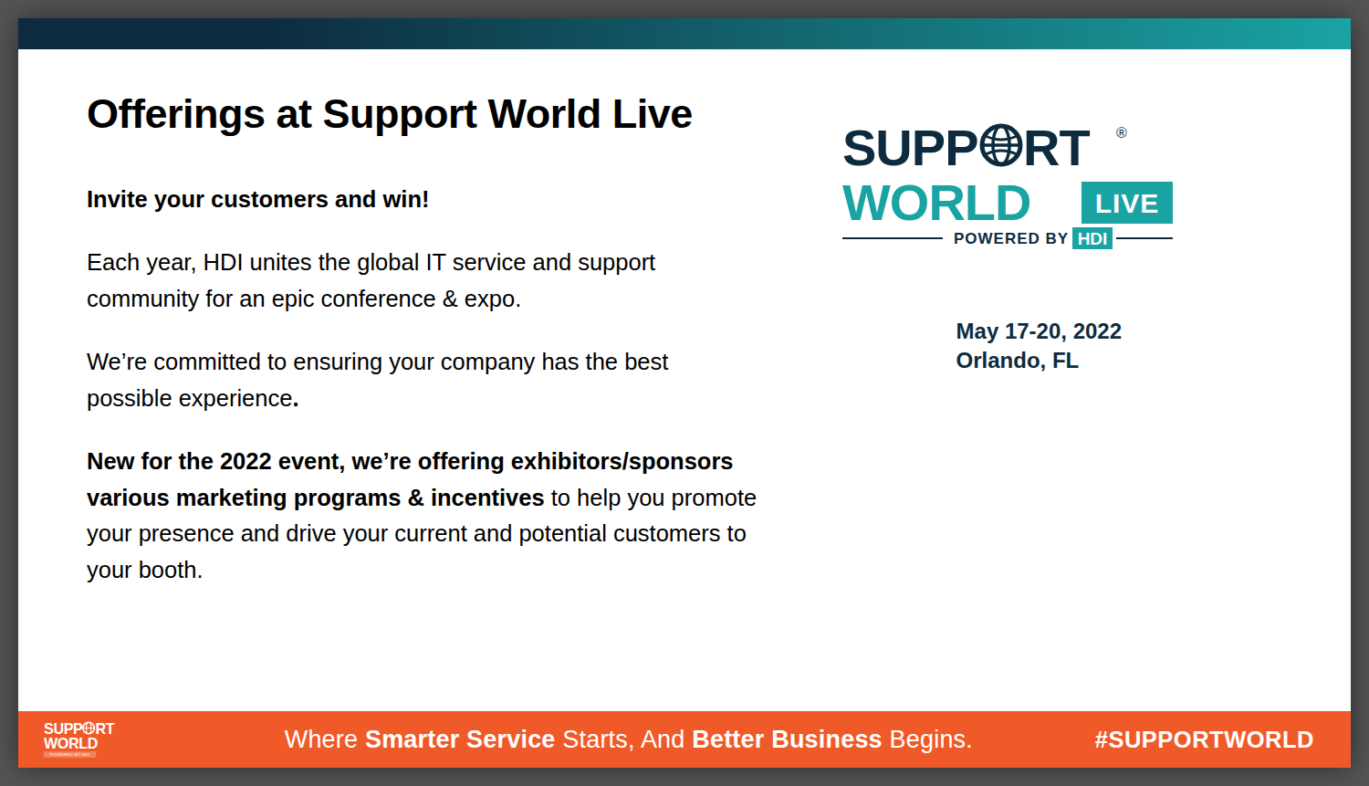Offerings at Support World Live
Invite your customers and win!
Each year, HDI unites the global IT service and support community for an epic conference & expo.
We’re committed to ensuring your company has the best possible experience.
New for the 2022 event, we’re offering exhibitors/sponsors various marketing programs & incentives to help you promote your presence and drive your current and potential customers to your booth.
SUPP RT ® WORLD LIVE POWERED BY HDI
May 17-20, 2022
Orlando, FL
SUPP RT WORLD POWERED BY HDI
Where Smarter Service Starts, And Better Business Begins.
#SUPPORTWORLD